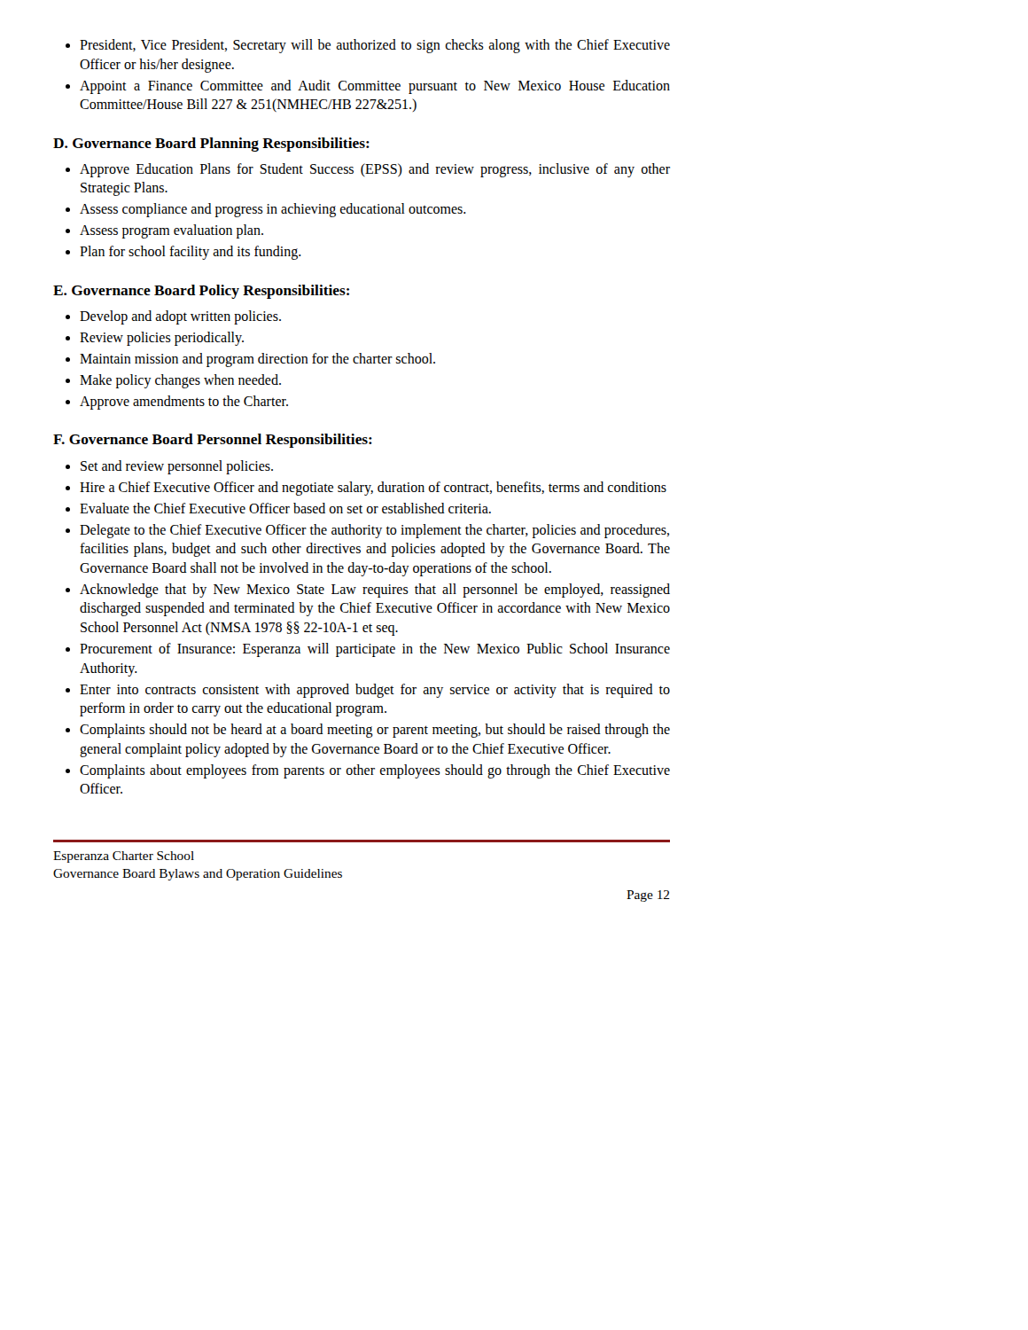President, Vice President, Secretary will be authorized to sign checks along with the Chief Executive Officer or his/her designee.
Appoint a Finance Committee and Audit Committee pursuant to New Mexico House Education Committee/House Bill 227 & 251(NMHEC/HB 227&251.)
D. Governance Board Planning Responsibilities:
Approve Education Plans for Student Success (EPSS) and review progress, inclusive of any other Strategic Plans.
Assess compliance and progress in achieving educational outcomes.
Assess program evaluation plan.
Plan for school facility and its funding.
E. Governance Board Policy Responsibilities:
Develop and adopt written policies.
Review policies periodically.
Maintain mission and program direction for the charter school.
Make policy changes when needed.
Approve amendments to the Charter.
F. Governance Board Personnel Responsibilities:
Set and review personnel policies.
Hire a Chief Executive Officer and negotiate salary, duration of contract, benefits, terms and conditions
Evaluate the Chief Executive Officer based on set or established criteria.
Delegate to the Chief Executive Officer the authority to implement the charter, policies and procedures, facilities plans, budget and such other directives and policies adopted by the Governance Board. The Governance Board shall not be involved in the day-to-day operations of the school.
Acknowledge that by New Mexico State Law requires that all personnel be employed, reassigned discharged suspended and terminated by the Chief Executive Officer in accordance with New Mexico School Personnel Act (NMSA 1978 §§ 22-10A-1 et seq.
Procurement of Insurance: Esperanza will participate in the New Mexico Public School Insurance Authority.
Enter into contracts consistent with approved budget for any service or activity that is required to perform in order to carry out the educational program.
Complaints should not be heard at a board meeting or parent meeting, but should be raised through the general complaint policy adopted by the Governance Board or to the Chief Executive Officer.
Complaints about employees from parents or other employees should go through the Chief Executive Officer.
Esperanza Charter School
Governance Board Bylaws and Operation Guidelines
Page 12